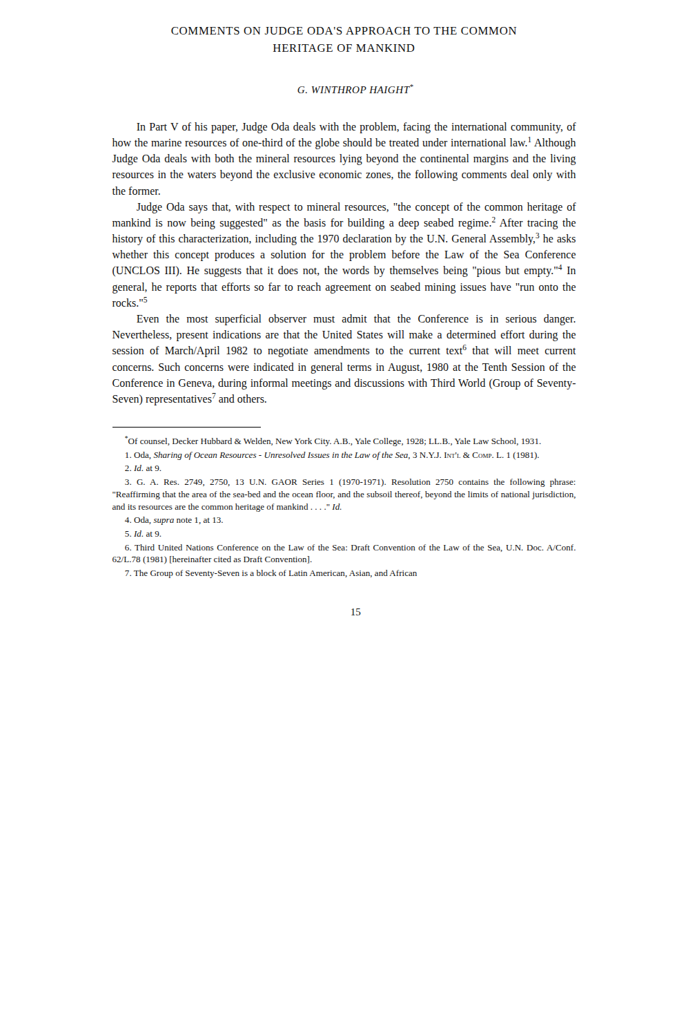Comments on Judge Oda's Approach to the Common
Heritage of Mankind
G. Winthrop Haight*
In Part V of his paper, Judge Oda deals with the problem, facing the international community, of how the marine resources of one-third of the globe should be treated under international law.1 Although Judge Oda deals with both the mineral resources lying beyond the continental margins and the living resources in the waters beyond the exclusive economic zones, the following comments deal only with the former.
Judge Oda says that, with respect to mineral resources, "the concept of the common heritage of mankind is now being suggested" as the basis for building a deep seabed regime.2 After tracing the history of this characterization, including the 1970 declaration by the U.N. General Assembly,3 he asks whether this concept produces a solution for the problem before the Law of the Sea Conference (UNCLOS III). He suggests that it does not, the words by themselves being "pious but empty."4 In general, he reports that efforts so far to reach agreement on seabed mining issues have "run onto the rocks."5
Even the most superficial observer must admit that the Conference is in serious danger. Nevertheless, present indications are that the United States will make a determined effort during the session of March/April 1982 to negotiate amendments to the current text6 that will meet current concerns. Such concerns were indicated in general terms in August, 1980 at the Tenth Session of the Conference in Geneva, during informal meetings and discussions with Third World (Group of Seventy-Seven) representatives7 and others.
*Of counsel, Decker Hubbard & Welden, New York City. A.B., Yale College, 1928; LL.B., Yale Law School, 1931.
1. Oda, Sharing of Ocean Resources - Unresolved Issues in the Law of the Sea, 3 N.Y.J. Int'l & Comp. L. 1 (1981).
2. Id. at 9.
3. G. A. Res. 2749, 2750, 13 U.N. GAOR Series 1 (1970-1971). Resolution 2750 contains the following phrase: "Reaffirming that the area of the sea-bed and the ocean floor, and the subsoil thereof, beyond the limits of national jurisdiction, and its resources are the common heritage of mankind . . . ." Id.
4. Oda, supra note 1, at 13.
5. Id. at 9.
6. Third United Nations Conference on the Law of the Sea: Draft Convention of the Law of the Sea, U.N. Doc. A/Conf. 62/L.78 (1981) [hereinafter cited as Draft Convention].
7. The Group of Seventy-Seven is a block of Latin American, Asian, and African
15